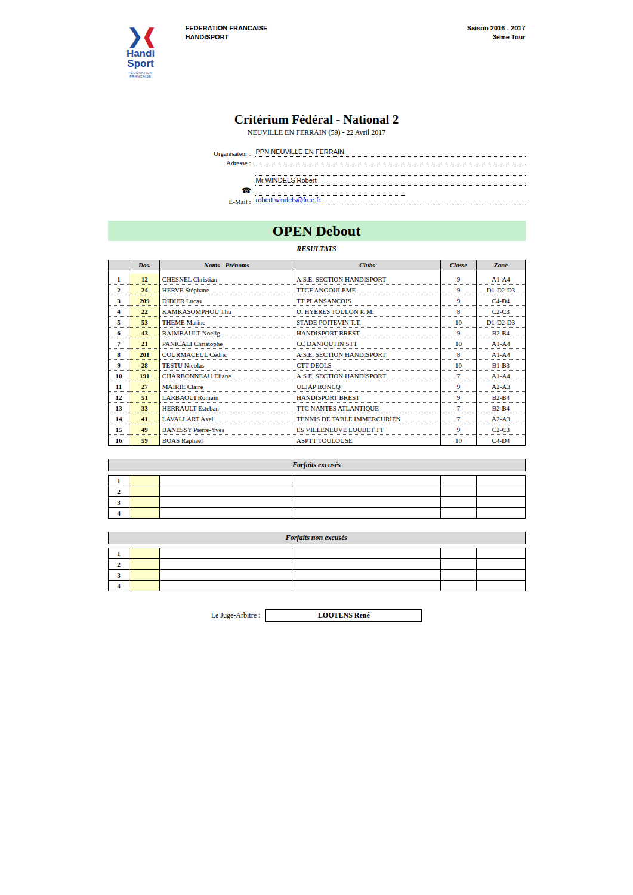❯❰
HandiSport
FÉDÉRATION
FRANÇAISE
FEDERATION FRANCAISE
HANDISPORT
Saison 2016 - 2017 3ème Tour
Critérium Fédéral - National 2
NEUVILLE EN FERRAIN (59) - 22 Avril 2017
Organisateur :
PPN NEUVILLE EN FERRAIN
Adresse :
Mr WINDELS Robert
☎
E-Mail :
robert.windels@free.fr
OPEN Debout
RESULTATS
| | Dos. | Noms - Prénoms | Clubs | Classe | Zone |
| --- | --- | --- | --- | --- | --- |
| 1 | 12 | CHESNEL Christian | A.S.E. SECTION HANDISPORT | 9 | A1-A4 |
| 2 | 24 | HERVE Stéphane | TTGF ANGOULEME | 9 | D1-D2-D3 |
| 3 | 209 | DIDIER Lucas | TT PLANSANCOIS | 9 | C4-D4 |
| 4 | 22 | KAMKASOMPHOU Thu | O. HYERES TOULON P. M. | 8 | C2-C3 |
| 5 | 53 | THEME Marine | STADE POITEVIN T.T. | 10 | D1-D2-D3 |
| 6 | 43 | RAIMBAULT Noelig | HANDISPORT BREST | 9 | B2-B4 |
| 7 | 21 | PANICALI Christophe | CC DANJOUTIN STT | 10 | A1-A4 |
| 8 | 201 | COURMACEUL Cédric | A.S.E. SECTION HANDISPORT | 8 | A1-A4 |
| 9 | 28 | TESTU Nicolas | CTT DEOLS | 10 | B1-B3 |
| 10 | 191 | CHARBONNEAU Eliane | A.S.E. SECTION HANDISPORT | 7 | A1-A4 |
| 11 | 27 | MAIRIE Claire | ULJAP RONCQ | 9 | A2-A3 |
| 12 | 51 | LARBAOUI Romain | HANDISPORT BREST | 9 | B2-B4 |
| 13 | 33 | HERRAULT Esteban | TTC NANTES ATLANTIQUE | 7 | B2-B4 |
| 14 | 41 | LAVALLART Axel | TENNIS DE TABLE IMMERCURIEN | 7 | A2-A3 |
| 15 | 49 | BANESSY Pierre-Yves | ES VILLENEUVE LOUBET TT | 9 | C2-C3 |
| 16 | 59 | BOAS Raphael | ASPTT TOULOUSE | 10 | C4-D4 |
Forfaits excusés
| 1 | | | | | |
| 2 | | | | | |
| 3 | | | | | |
| 4 | | | | | |
Forfaits non excusés
| 1 | | | | | |
| 2 | | | | | |
| 3 | | | | | |
| 4 | | | | | |
Le Juge-Arbitre : LOOTENS René